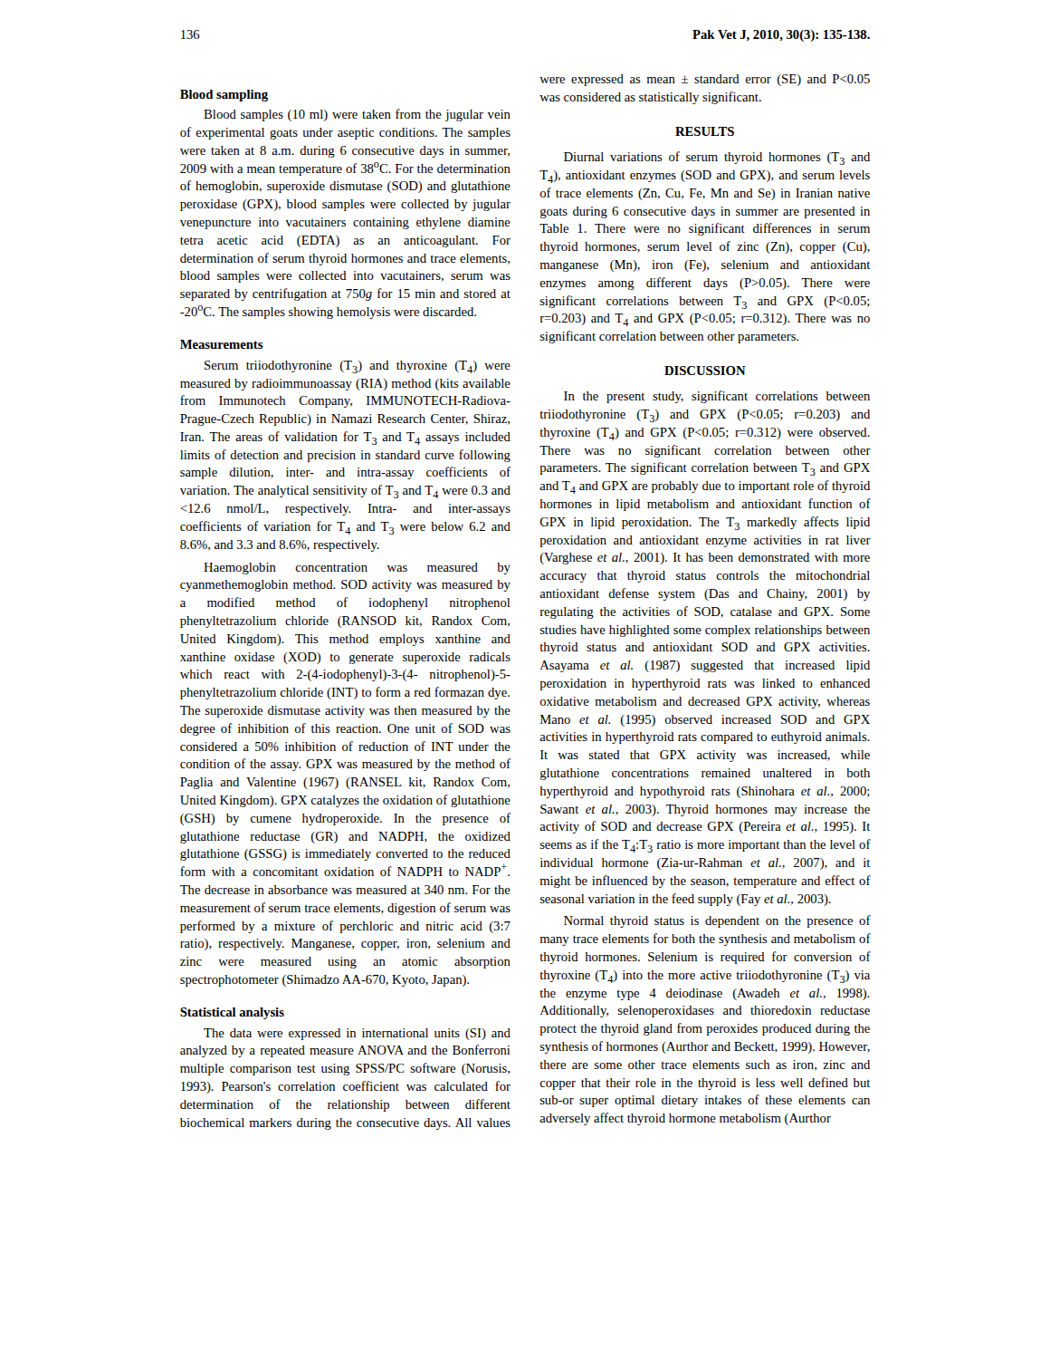136 Pak Vet J, 2010, 30(3): 135-138.
Blood sampling
Blood samples (10 ml) were taken from the jugular vein of experimental goats under aseptic conditions. The samples were taken at 8 a.m. during 6 consecutive days in summer, 2009 with a mean temperature of 38oC. For the determination of hemoglobin, superoxide dismutase (SOD) and glutathione peroxidase (GPX), blood samples were collected by jugular venepuncture into vacutainers containing ethylene diamine tetra acetic acid (EDTA) as an anticoagulant. For determination of serum thyroid hormones and trace elements, blood samples were collected into vacutainers, serum was separated by centrifugation at 750g for 15 min and stored at -20oC. The samples showing hemolysis were discarded.
Measurements
Serum triiodothyronine (T3) and thyroxine (T4) were measured by radioimmunoassay (RIA) method (kits available from Immunotech Company, IMMUNOTECH-Radiova-Prague-Czech Republic) in Namazi Research Center, Shiraz, Iran. The areas of validation for T3 and T4 assays included limits of detection and precision in standard curve following sample dilution, inter- and intra-assay coefficients of variation. The analytical sensitivity of T3 and T4 were 0.3 and <12.6 nmol/L, respectively. Intra- and inter-assays coefficients of variation for T4 and T3 were below 6.2 and 8.6%, and 3.3 and 8.6%, respectively.
Haemoglobin concentration was measured by cyanmethemoglobin method. SOD activity was measured by a modified method of iodophenyl nitrophenol phenyltetrazolium chloride (RANSOD kit, Randox Com, United Kingdom). This method employs xanthine and xanthine oxidase (XOD) to generate superoxide radicals which react with 2-(4-iodophenyl)-3-(4- nitrophenol)-5-phenyltetrazolium chloride (INT) to form a red formazan dye. The superoxide dismutase activity was then measured by the degree of inhibition of this reaction. One unit of SOD was considered a 50% inhibition of reduction of INT under the condition of the assay. GPX was measured by the method of Paglia and Valentine (1967) (RANSEL kit, Randox Com, United Kingdom). GPX catalyzes the oxidation of glutathione (GSH) by cumene hydroperoxide. In the presence of glutathione reductase (GR) and NADPH, the oxidized glutathione (GSSG) is immediately converted to the reduced form with a concomitant oxidation of NADPH to NADP+. The decrease in absorbance was measured at 340 nm. For the measurement of serum trace elements, digestion of serum was performed by a mixture of perchloric and nitric acid (3:7 ratio), respectively. Manganese, copper, iron, selenium and zinc were measured using an atomic absorption spectrophotometer (Shimadzo AA-670, Kyoto, Japan).
Statistical analysis
The data were expressed in international units (SI) and analyzed by a repeated measure ANOVA and the Bonferroni multiple comparison test using SPSS/PC software (Norusis, 1993). Pearson's correlation coefficient was calculated for determination of the relationship between different biochemical markers during the consecutive days. All values were expressed as mean ± standard error (SE) and P<0.05 was considered as statistically significant.
RESULTS
Diurnal variations of serum thyroid hormones (T3 and T4), antioxidant enzymes (SOD and GPX), and serum levels of trace elements (Zn, Cu, Fe, Mn and Se) in Iranian native goats during 6 consecutive days in summer are presented in Table 1. There were no significant differences in serum thyroid hormones, serum level of zinc (Zn), copper (Cu), manganese (Mn), iron (Fe), selenium and antioxidant enzymes among different days (P>0.05). There were significant correlations between T3 and GPX (P<0.05; r=0.203) and T4 and GPX (P<0.05; r=0.312). There was no significant correlation between other parameters.
DISCUSSION
In the present study, significant correlations between triiodothyronine (T3) and GPX (P<0.05; r=0.203) and thyroxine (T4) and GPX (P<0.05; r=0.312) were observed. There was no significant correlation between other parameters. The significant correlation between T3 and GPX and T4 and GPX are probably due to important role of thyroid hormones in lipid metabolism and antioxidant function of GPX in lipid peroxidation. The T3 markedly affects lipid peroxidation and antioxidant enzyme activities in rat liver (Varghese et al., 2001). It has been demonstrated with more accuracy that thyroid status controls the mitochondrial antioxidant defense system (Das and Chainy, 2001) by regulating the activities of SOD, catalase and GPX. Some studies have highlighted some complex relationships between thyroid status and antioxidant SOD and GPX activities. Asayama et al. (1987) suggested that increased lipid peroxidation in hyperthyroid rats was linked to enhanced oxidative metabolism and decreased GPX activity, whereas Mano et al. (1995) observed increased SOD and GPX activities in hyperthyroid rats compared to euthyroid animals. It was stated that GPX activity was increased, while glutathione concentrations remained unaltered in both hyperthyroid and hypothyroid rats (Shinohara et al., 2000; Sawant et al., 2003). Thyroid hormones may increase the activity of SOD and decrease GPX (Pereira et al., 1995). It seems as if the T4:T3 ratio is more important than the level of individual hormone (Zia-ur-Rahman et al., 2007), and it might be influenced by the season, temperature and effect of seasonal variation in the feed supply (Fay et al., 2003).
Normal thyroid status is dependent on the presence of many trace elements for both the synthesis and metabolism of thyroid hormones. Selenium is required for conversion of thyroxine (T4) into the more active triiodothyronine (T3) via the enzyme type 4 deiodinase (Awadeh et al., 1998). Additionally, selenoperoxidases and thioredoxin reductase protect the thyroid gland from peroxides produced during the synthesis of hormones (Aurthor and Beckett, 1999). However, there are some other trace elements such as iron, zinc and copper that their role in the thyroid is less well defined but sub-or super optimal dietary intakes of these elements can adversely affect thyroid hormone metabolism (Aurthor